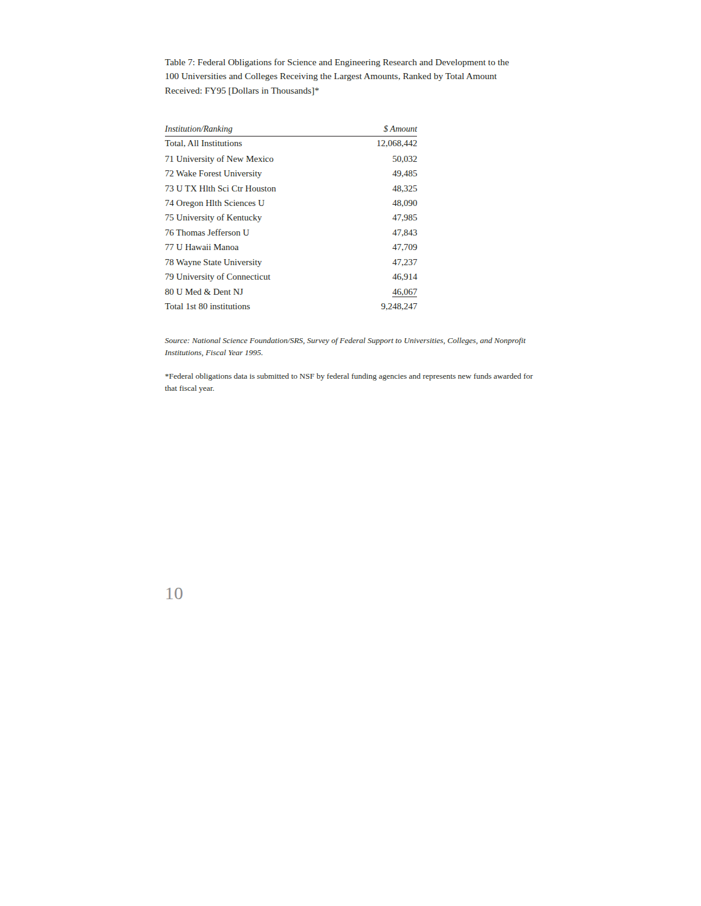Table 7: Federal Obligations for Science and Engineering Research and Development to the 100 Universities and Colleges Receiving the Largest Amounts, Ranked by Total Amount Received: FY95 [Dollars in Thousands]*
| Institution/Ranking | $ Amount |
| Total, All Institutions | 12,068,442 |
| 71 University of New Mexico | 50,032 |
| 72 Wake Forest University | 49,485 |
| 73 U TX Hlth Sci Ctr Houston | 48,325 |
| 74 Oregon Hlth Sciences U | 48,090 |
| 75 University of Kentucky | 47,985 |
| 76 Thomas Jefferson U | 47,843 |
| 77 U Hawaii Manoa | 47,709 |
| 78 Wayne State University | 47,237 |
| 79 University of Connecticut | 46,914 |
| 80 U Med & Dent NJ | 46,067 |
| Total 1st 80 institutions | 9,248,247 |
Source: National Science Foundation/SRS, Survey of Federal Support to Universities, Colleges, and Nonprofit Institutions, Fiscal Year 1995.
*Federal obligations data is submitted to NSF by federal funding agencies and represents new funds awarded for that fiscal year.
10